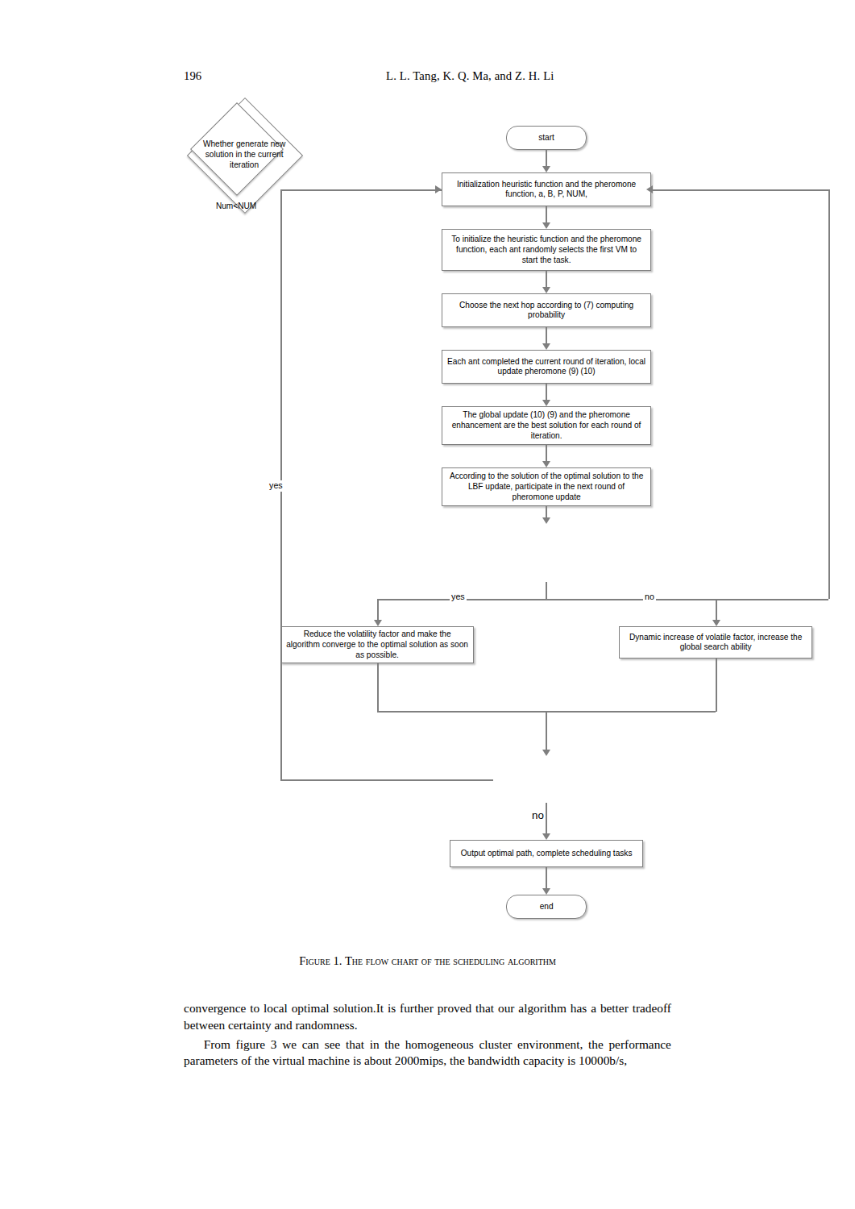196
L. L. Tang, K. Q. Ma, and Z. H. Li
start
Initialization heuristic function and the pheromone function, a, B, P, NUM,
To initialize the heuristic function and the pheromone function, each ant randomly selects the first VM to start the task.
Choose the next hop according to (7) computing probability
Each ant completed the current round of iteration, local update pheromone (9) (10)
The global update (10) (9) and the pheromone enhancement are the best solution for each round of iteration.
According to the solution of the optimal solution to the LBF update, participate in the next round of pheromone update
Whether generate new solution in the current iteration
yes
no
Reduce the volatility factor and make the algorithm converge to the optimal solution as soon as possible.
Dynamic increase of volatile factor, increase the global search ability
Num<NUM
yes
no
Output optimal path, complete scheduling tasks
end
Figure 1. The flow chart of the scheduling algorithm
convergence to local optimal solution.It is further proved that our algorithm has a better tradeoff between certainty and randomness.
From figure 3 we can see that in the homogeneous cluster environment, the performance parameters of the virtual machine is about 2000mips, the bandwidth capacity is 10000b/s,